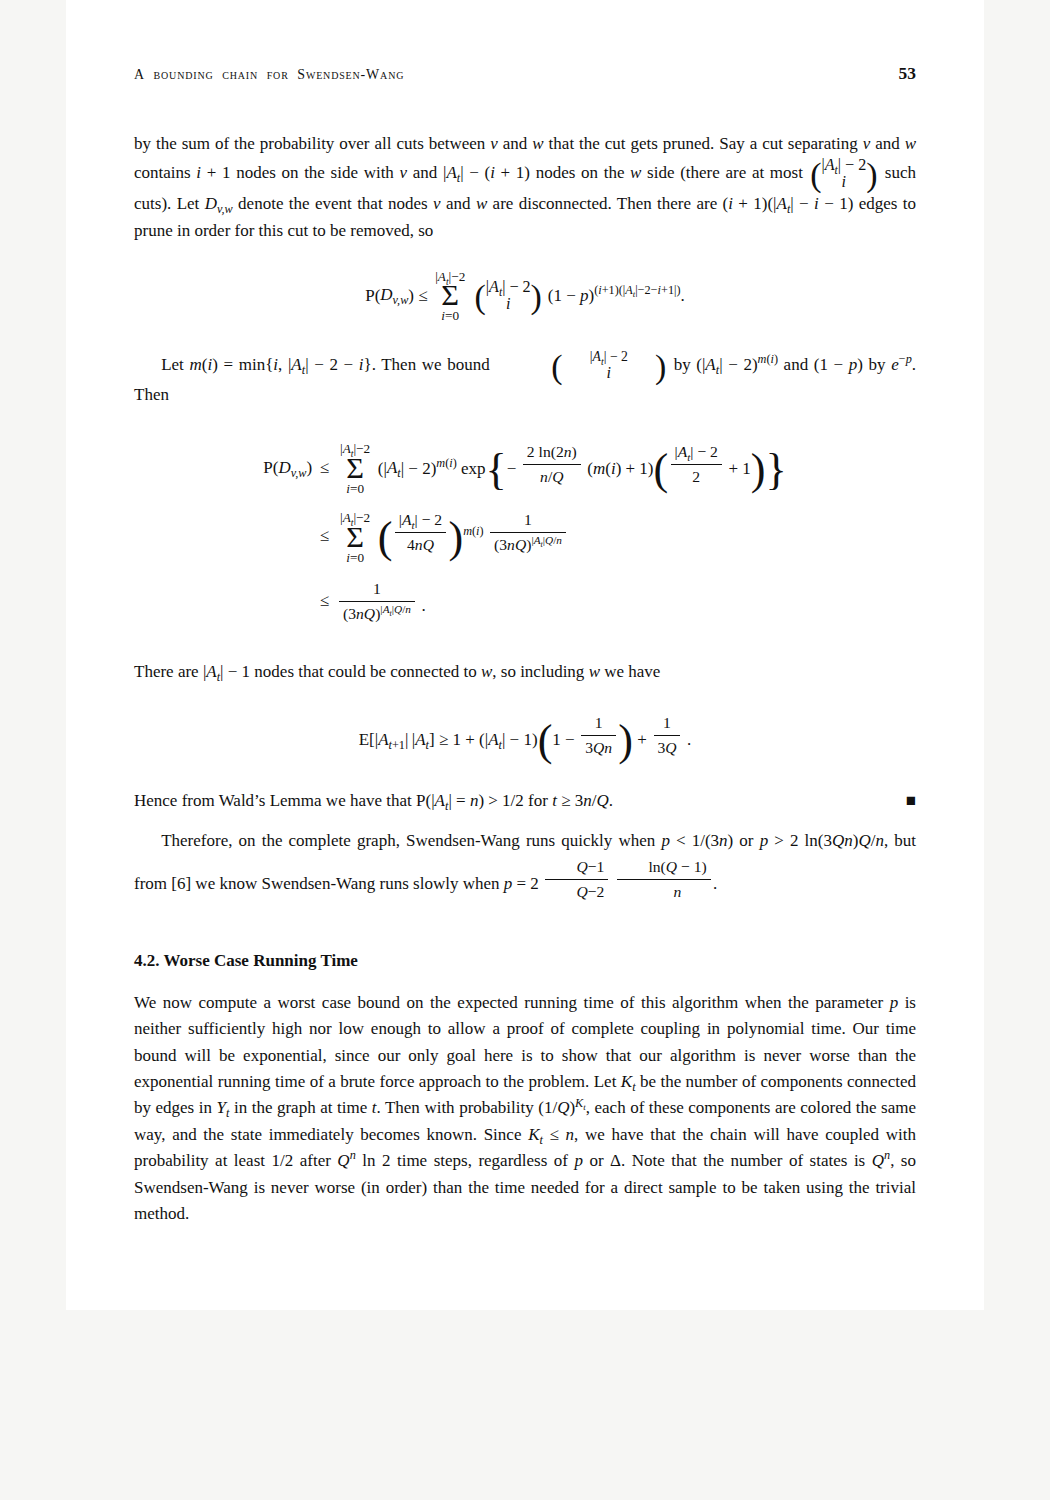A bounding chain for Swendsen-Wang 53
by the sum of the probability over all cuts between v and w that the cut gets pruned. Say a cut separating v and w contains i + 1 nodes on the side with v and |At| − (i + 1) nodes on the w side (there are at most (|At| − 2 i) such cuts). Let Dv,w denote the event that nodes v and w are disconnected. Then there are (i + 1)(|At| − i − 1) edges to prune in order for this cut to be removed, so
P(Dv,w) ≤ |At|−2 Σ i=0 (|At| − 2 i) (1 − p)(i+1)(|At|−2−i+1|).
Let m(i) = min{i, |At| − 2 − i}. Then we bound (|At| − 2 i) by (|At| − 2)m(i) and (1 − p) by e−p. Then
P(Dv,w)
≤
|At|−2 Σ i=0 (|At| − 2)m(i) exp{− 2 ln(2n) n/Q (m(i) + 1)(|At| − 22 + 1)}
≤
|At|−2 Σ i=0 (|At| − 24nQ)m(i) 1(3nQ)|At|Q/n
≤
1(3nQ)|At|Q/n .
There are |At| − 1 nodes that could be connected to w, so including w we have
E[|At+1| |At] ≥ 1 + (|At| − 1)(1 − 13Qn) + 13Q .
Hence from Wald’s Lemma we have that P(|At| = n) > 1/2 for t ≥ 3n/Q.■
Therefore, on the complete graph, Swendsen-Wang runs quickly when p < 1/(3n) or p > 2 ln(3Qn)Q/n, but from [6] we know Swendsen-Wang runs slowly when p = 2 Q−1 Q−2 ln(Q − 1) n.
4.2. Worse Case Running Time
We now compute a worst case bound on the expected running time of this algorithm when the parameter p is neither sufficiently high nor low enough to allow a proof of complete coupling in polynomial time. Our time bound will be exponential, since our only goal here is to show that our algorithm is never worse than the exponential running time of a brute force approach to the problem. Let Kt be the number of components connected by edges in Yt in the graph at time t. Then with probability (1/Q)Kt, each of these components are colored the same way, and the state immediately becomes known. Since Kt ≤ n, we have that the chain will have coupled with probability at least 1/2 after Qn ln 2 time steps, regardless of p or Δ. Note that the number of states is Qn, so Swendsen-Wang is never worse (in order) than the time needed for a direct sample to be taken using the trivial method.